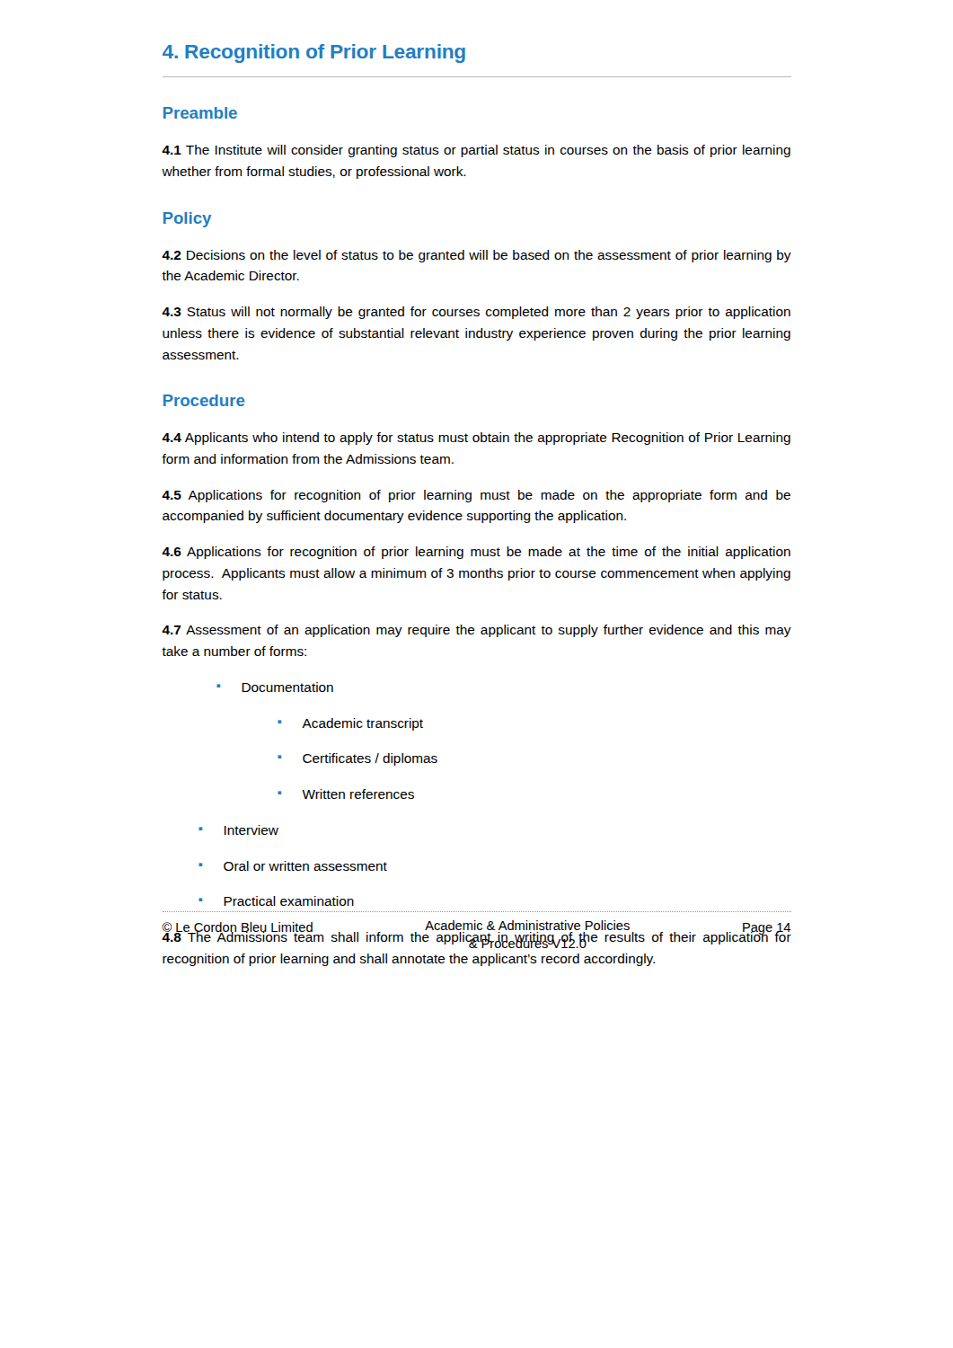4. Recognition of Prior Learning
Preamble
4.1 The Institute will consider granting status or partial status in courses on the basis of prior learning whether from formal studies, or professional work.
Policy
4.2 Decisions on the level of status to be granted will be based on the assessment of prior learning by the Academic Director.
4.3 Status will not normally be granted for courses completed more than 2 years prior to application unless there is evidence of substantial relevant industry experience proven during the prior learning assessment.
Procedure
4.4 Applicants who intend to apply for status must obtain the appropriate Recognition of Prior Learning form and information from the Admissions team.
4.5 Applications for recognition of prior learning must be made on the appropriate form and be accompanied by sufficient documentary evidence supporting the application.
4.6 Applications for recognition of prior learning must be made at the time of the initial application process. Applicants must allow a minimum of 3 months prior to course commencement when applying for status.
4.7 Assessment of an application may require the applicant to supply further evidence and this may take a number of forms:
Documentation
Academic transcript
Certificates / diplomas
Written references
Interview
Oral or written assessment
Practical examination
4.8 The Admissions team shall inform the applicant in writing of the results of their application for recognition of prior learning and shall annotate the applicant’s record accordingly.
© Le Cordon Bleu Limited
Academic & Administrative Policies
& Procedures V12.0
Page 14